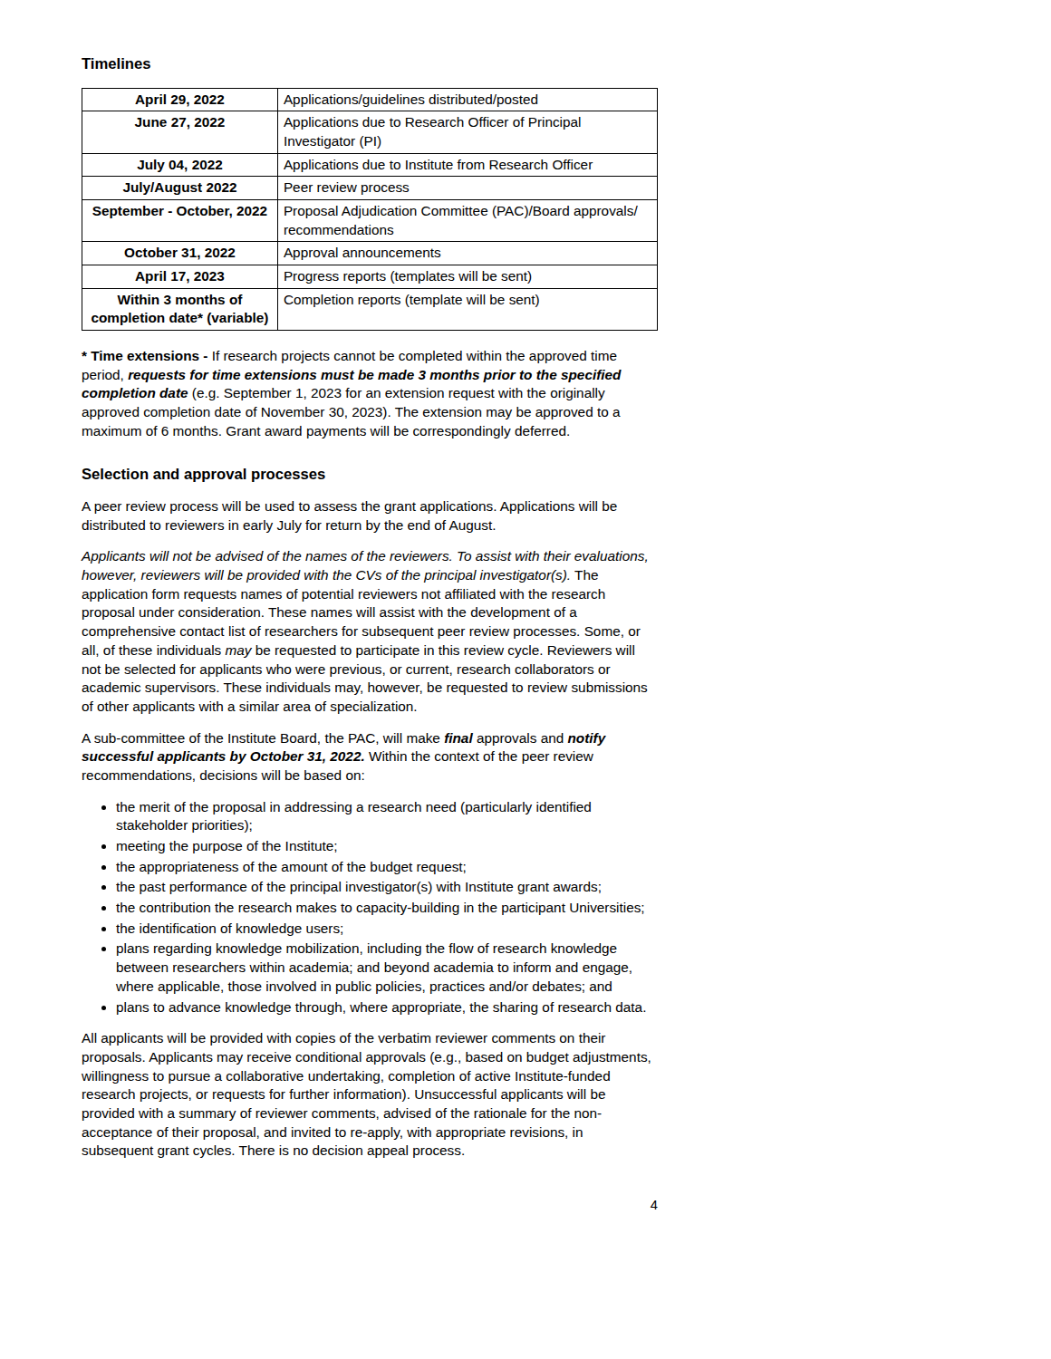Timelines
| April 29, 2022 | Applications/guidelines distributed/posted |
| June 27, 2022 | Applications due to Research Officer of Principal Investigator (PI) |
| July 04, 2022 | Applications due to Institute from Research Officer |
| July/August 2022 | Peer review process |
| September - October, 2022 | Proposal Adjudication Committee (PAC)/Board approvals/ recommendations |
| October 31, 2022 | Approval announcements |
| April 17, 2023 | Progress reports (templates will be sent) |
| Within 3 months of completion date* (variable) | Completion reports (template will be sent) |
* Time extensions - If research projects cannot be completed within the approved time period, requests for time extensions must be made 3 months prior to the specified completion date (e.g. September 1, 2023 for an extension request with the originally approved completion date of November 30, 2023). The extension may be approved to a maximum of 6 months. Grant award payments will be correspondingly deferred.
Selection and approval processes
A peer review process will be used to assess the grant applications. Applications will be distributed to reviewers in early July for return by the end of August.
Applicants will not be advised of the names of the reviewers. To assist with their evaluations, however, reviewers will be provided with the CVs of the principal investigator(s). The application form requests names of potential reviewers not affiliated with the research proposal under consideration. These names will assist with the development of a comprehensive contact list of researchers for subsequent peer review processes. Some, or all, of these individuals may be requested to participate in this review cycle. Reviewers will not be selected for applicants who were previous, or current, research collaborators or academic supervisors. These individuals may, however, be requested to review submissions of other applicants with a similar area of specialization.
A sub-committee of the Institute Board, the PAC, will make final approvals and notify successful applicants by October 31, 2022. Within the context of the peer review recommendations, decisions will be based on:
the merit of the proposal in addressing a research need (particularly identified stakeholder priorities);
meeting the purpose of the Institute;
the appropriateness of the amount of the budget request;
the past performance of the principal investigator(s) with Institute grant awards;
the contribution the research makes to capacity-building in the participant Universities;
the identification of knowledge users;
plans regarding knowledge mobilization, including the flow of research knowledge between researchers within academia; and beyond academia to inform and engage, where applicable, those involved in public policies, practices and/or debates; and
plans to advance knowledge through, where appropriate, the sharing of research data.
All applicants will be provided with copies of the verbatim reviewer comments on their proposals. Applicants may receive conditional approvals (e.g., based on budget adjustments, willingness to pursue a collaborative undertaking, completion of active Institute-funded research projects, or requests for further information). Unsuccessful applicants will be provided with a summary of reviewer comments, advised of the rationale for the non-acceptance of their proposal, and invited to re-apply, with appropriate revisions, in subsequent grant cycles. There is no decision appeal process.
4